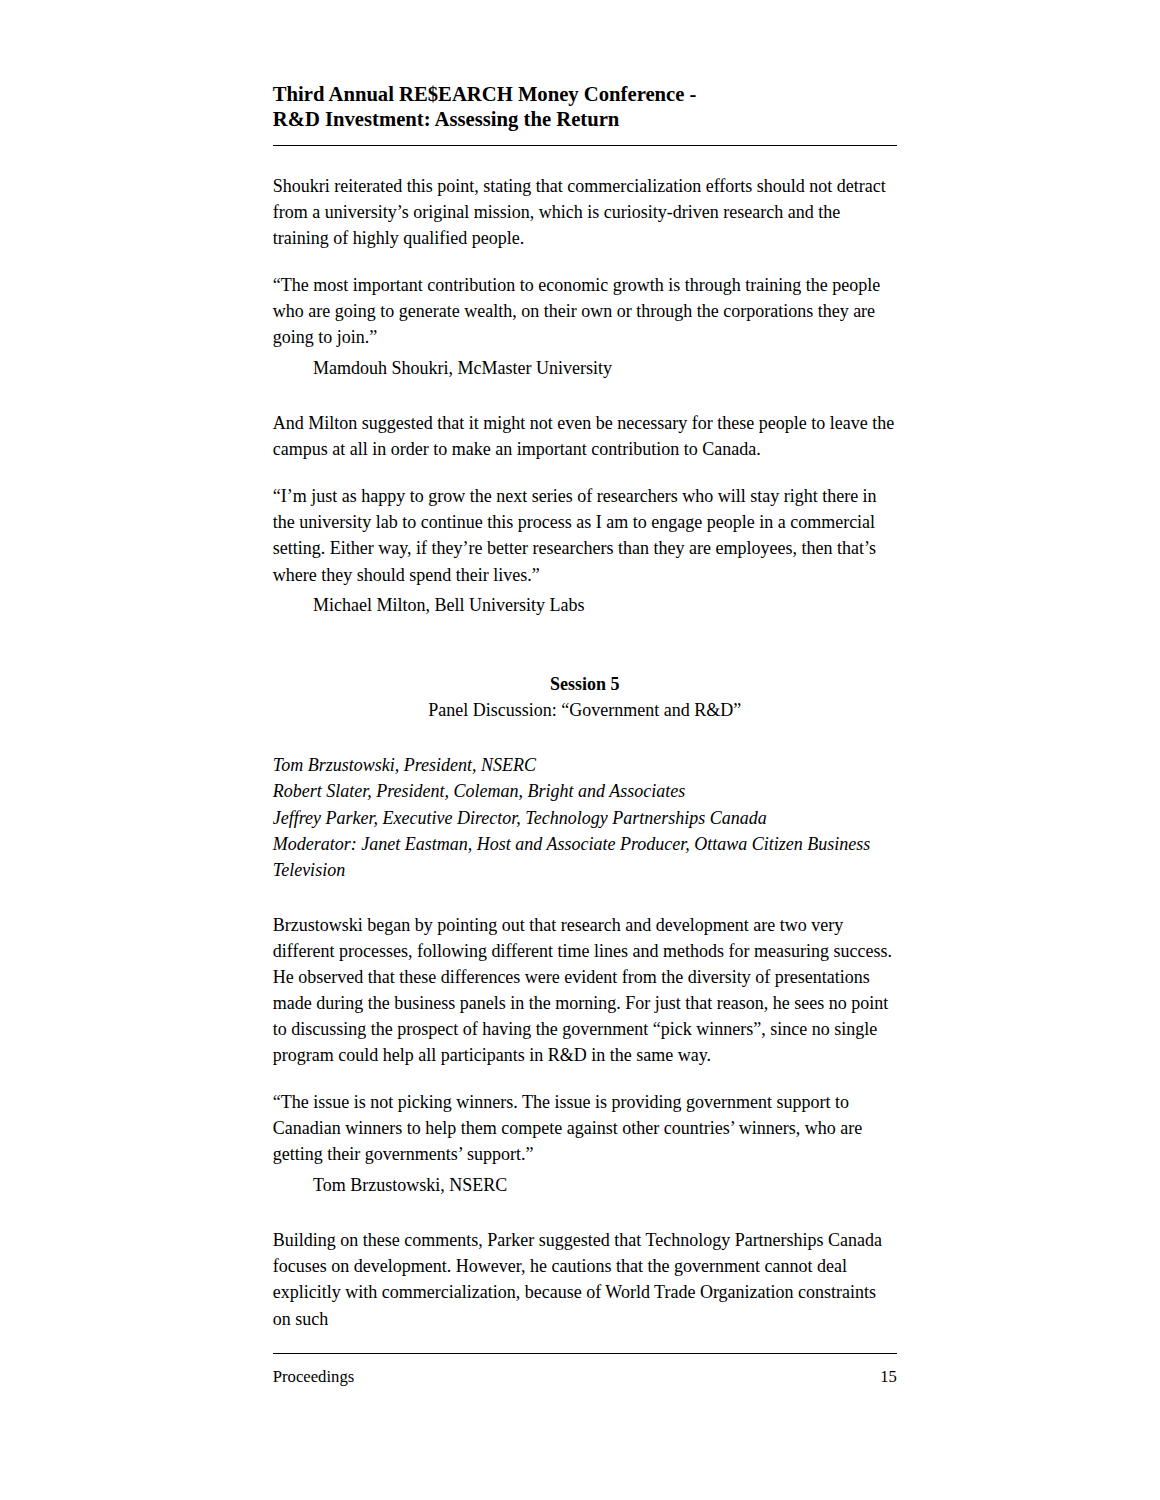Third Annual RE$EARCH Money Conference -
R&D Investment: Assessing the Return
Shoukri reiterated this point, stating that commercialization efforts should not detract from a university’s original mission, which is curiosity-driven research and the training of highly qualified people.
“The most important contribution to economic growth is through training the people who are going to generate wealth, on their own or through the corporations they are going to join.”
Mamdouh Shoukri, McMaster University
And Milton suggested that it might not even be necessary for these people to leave the campus at all in order to make an important contribution to Canada.
“I’m just as happy to grow the next series of researchers who will stay right there in the university lab to continue this process as I am to engage people in a commercial setting. Either way, if they’re better researchers than they are employees, then that’s where they should spend their lives.”
Michael Milton, Bell University Labs
Session 5
Panel Discussion: “Government and R&D”
Tom Brzustowski, President, NSERC
Robert Slater, President, Coleman, Bright and Associates
Jeffrey Parker, Executive Director, Technology Partnerships Canada
Moderator: Janet Eastman, Host and Associate Producer, Ottawa Citizen Business Television
Brzustowski began by pointing out that research and development are two very different processes, following different time lines and methods for measuring success. He observed that these differences were evident from the diversity of presentations made during the business panels in the morning. For just that reason, he sees no point to discussing the prospect of having the government “pick winners”, since no single program could help all participants in R&D in the same way.
“The issue is not picking winners. The issue is providing government support to Canadian winners to help them compete against other countries’ winners, who are getting their governments’ support.”
Tom Brzustowski, NSERC
Building on these comments, Parker suggested that Technology Partnerships Canada focuses on development. However, he cautions that the government cannot deal explicitly with commercialization, because of World Trade Organization constraints on such
Proceedings 15